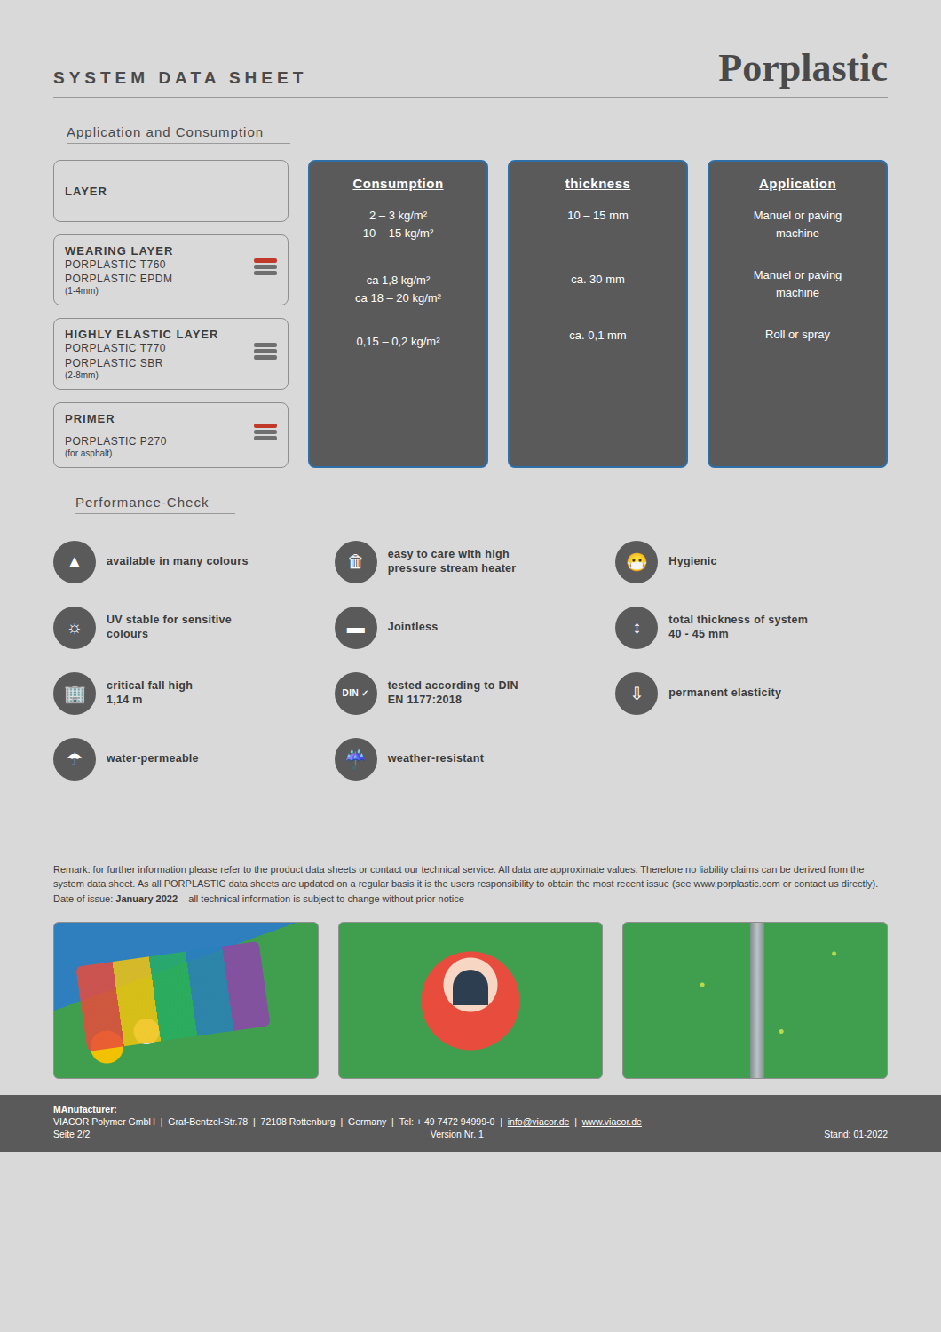SYSTEM DATA SHEET
Porplastic
Application and Consumption
LAYER
WEARING LAYER
PORPLASTIC T760
PORPLASTIC EPDM
(1-4mm)
HIGHLY ELASTIC LAYER
PORPLASTIC T770
PORPLASTIC SBR
(2-8mm)
PRIMER
PORPLASTIC P270
(for asphalt)
Consumption
2 – 3 kg/m²
10 – 15 kg/m²
ca 1,8 kg/m²
ca 18 – 20 kg/m²
0,15 – 0,2 kg/m²
thickness
10 – 15 mm
ca. 30 mm
ca. 0,1 mm
Application
Manuel or paving
machine
Manuel or paving
machine
Roll or spray
Performance-Check
▲
available in many colours
🗑
easy to care with high
pressure stream heater
😷
Hygienic
☼
UV stable for sensitive
colours
▬
Jointless
↕
total thickness of system
40 - 45 mm
🏢
critical fall high
1,14 m
DIN ✓
tested according to DIN
EN 1177:2018
⇩
permanent elasticity
☂
water-permeable
☔
weather-resistant
Remark: for further information please refer to the product data sheets or contact our technical service. All data are approximate values. Therefore no liability claims can be derived from the system data sheet. As all PORPLASTIC data sheets are updated on a regular basis it is the users responsibility to obtain the most recent issue (see www.porplastic.com or contact us directly). Date of issue: January 2022 – all technical information is subject to change without prior notice
MAnufacturer:
VIACOR Polymer GmbH | Graf-Bentzel-Str.78 | 72108 Rottenburg | Germany | Tel: + 49 7472 94999-0 | info@viacor.de | www.viacor.de
Seite 2/2
Version Nr. 1
Stand: 01-2022